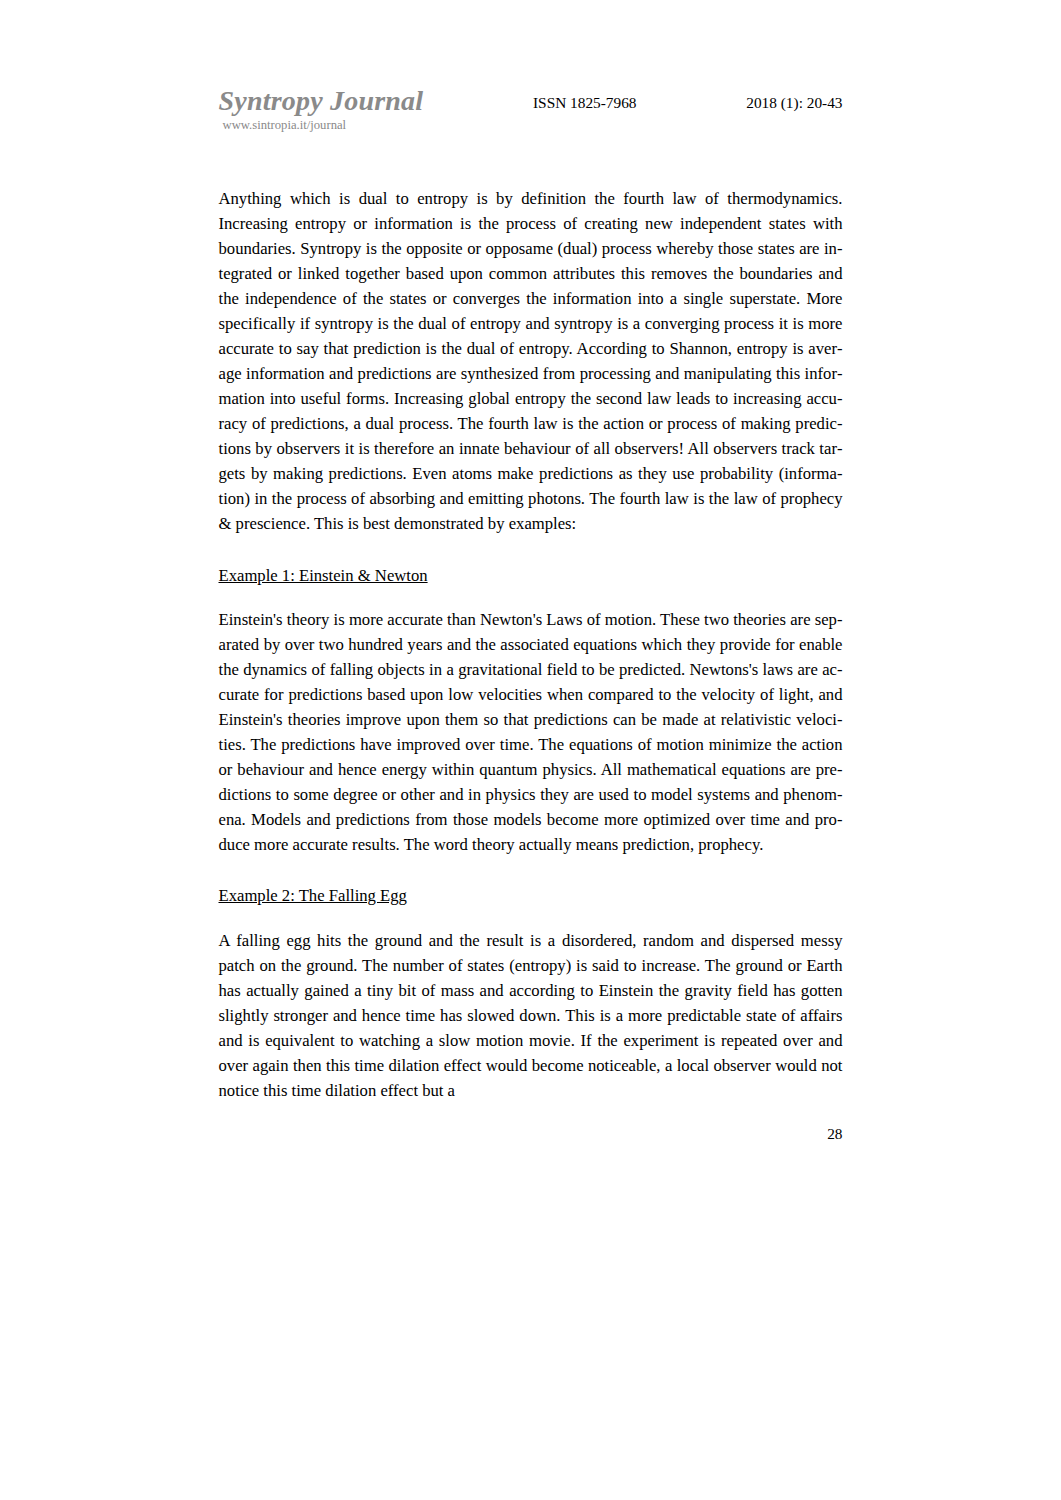Syntropy Journal
www.sintropia.it/journal
ISSN 1825-7968
2018 (1): 20-43
Anything which is dual to entropy is by definition the fourth law of thermodynamics. Increasing entropy or information is the process of creating new independent states with boundaries. Syntropy is the opposite or opposame (dual) process whereby those states are integrated or linked together based upon common attributes this removes the boundaries and the independence of the states or converges the information into a single superstate. More specifically if syntropy is the dual of entropy and syntropy is a converging process it is more accurate to say that prediction is the dual of entropy. According to Shannon, entropy is average information and predictions are synthesized from processing and manipulating this information into useful forms. Increasing global entropy the second law leads to increasing accuracy of predictions, a dual process. The fourth law is the action or process of making predictions by observers it is therefore an innate behaviour of all observers! All observers track targets by making predictions. Even atoms make predictions as they use probability (information) in the process of absorbing and emitting photons. The fourth law is the law of prophecy & prescience. This is best demonstrated by examples:
Example 1: Einstein & Newton
Einstein's theory is more accurate than Newton's Laws of motion. These two theories are separated by over two hundred years and the associated equations which they provide for enable the dynamics of falling objects in a gravitational field to be predicted. Newtons's laws are accurate for predictions based upon low velocities when compared to the velocity of light, and Einstein's theories improve upon them so that predictions can be made at relativistic velocities. The predictions have improved over time. The equations of motion minimize the action or behaviour and hence energy within quantum physics. All mathematical equations are predictions to some degree or other and in physics they are used to model systems and phenomena. Models and predictions from those models become more optimized over time and produce more accurate results. The word theory actually means prediction, prophecy.
Example 2: The Falling Egg
A falling egg hits the ground and the result is a disordered, random and dispersed messy patch on the ground. The number of states (entropy) is said to increase. The ground or Earth has actually gained a tiny bit of mass and according to Einstein the gravity field has gotten slightly stronger and hence time has slowed down. This is a more predictable state of affairs and is equivalent to watching a slow motion movie. If the experiment is repeated over and over again then this time dilation effect would become noticeable, a local observer would not notice this time dilation effect but a
28